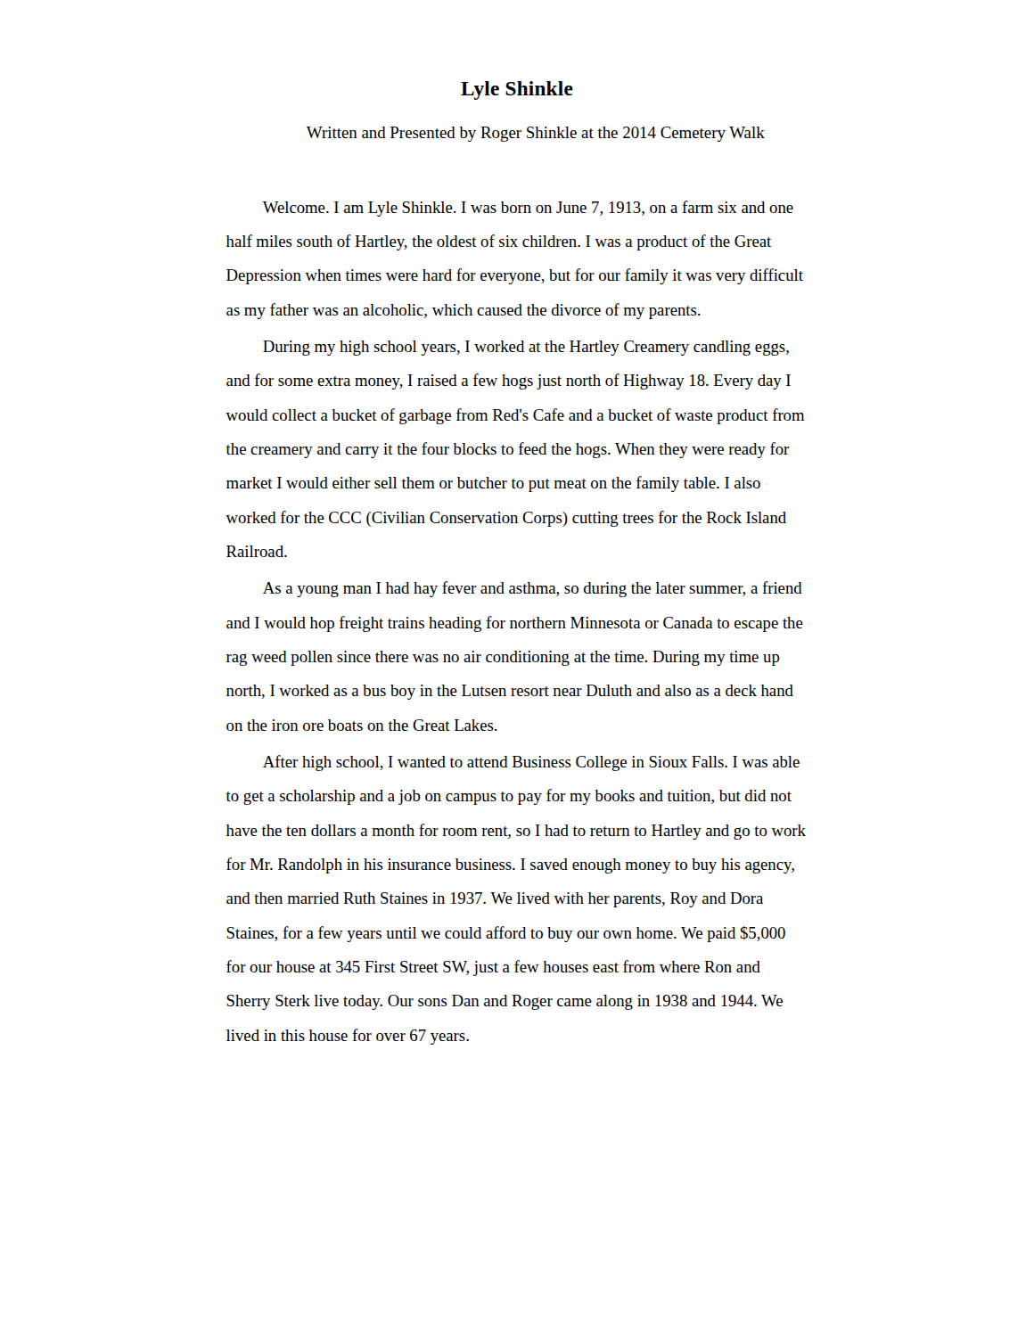Lyle Shinkle
Written and Presented by Roger Shinkle at the 2014 Cemetery Walk
Welcome. I am Lyle Shinkle. I was born on June 7, 1913, on a farm six and one half miles south of Hartley, the oldest of six children. I was a product of the Great Depression when times were hard for everyone, but for our family it was very difficult as my father was an alcoholic, which caused the divorce of my parents.
During my high school years, I worked at the Hartley Creamery candling eggs, and for some extra money, I raised a few hogs just north of Highway 18. Every day I would collect a bucket of garbage from Red's Cafe and a bucket of waste product from the creamery and carry it the four blocks to feed the hogs. When they were ready for market I would either sell them or butcher to put meat on the family table. I also worked for the CCC (Civilian Conservation Corps) cutting trees for the Rock Island Railroad.
As a young man I had hay fever and asthma, so during the later summer, a friend and I would hop freight trains heading for northern Minnesota or Canada to escape the rag weed pollen since there was no air conditioning at the time. During my time up north, I worked as a bus boy in the Lutsen resort near Duluth and also as a deck hand on the iron ore boats on the Great Lakes.
After high school, I wanted to attend Business College in Sioux Falls. I was able to get a scholarship and a job on campus to pay for my books and tuition, but did not have the ten dollars a month for room rent, so I had to return to Hartley and go to work for Mr. Randolph in his insurance business. I saved enough money to buy his agency, and then married Ruth Staines in 1937. We lived with her parents, Roy and Dora Staines, for a few years until we could afford to buy our own home. We paid $5,000 for our house at 345 First Street SW, just a few houses east from where Ron and Sherry Sterk live today. Our sons Dan and Roger came along in 1938 and 1944. We lived in this house for over 67 years.